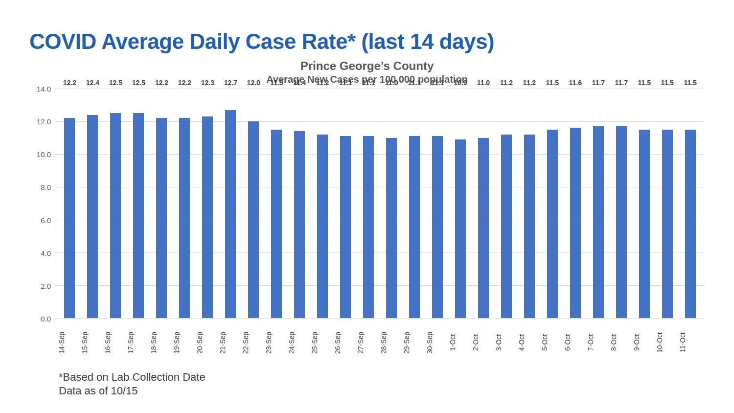COVID Average Daily Case Rate* (last 14 days)
Prince George’s County
Average New Cases per 100,000 population
14.0
12.0
10.0
8.0
6.0
4.0
2.0
0.0
12.2
12.4
12.5
12.5
12.2
12.2
12.3
12.7
12.0
11.5
11.4
11.2
11.1
11.1
11.0
11.1
11.1
10.9
11.0
11.2
11.2
11.5
11.6
11.7
11.7
11.5
11.5
11.5
14-Sep
15-Sep
16-Sep
17-Sep
18-Sep
19-Sep
20-Sep
21-Sep
22-Sep
23-Sep
24-Sep
25-Sep
26-Sep
27-Sep
28-Sep
29-Sep
30-Sep
1-Oct
2-Oct
3-Oct
4-Oct
5-Oct
6-Oct
7-Oct
8-Oct
9-Oct
10-Oct
11-Oct
*Based on Lab Collection Date
Data as of 10/15